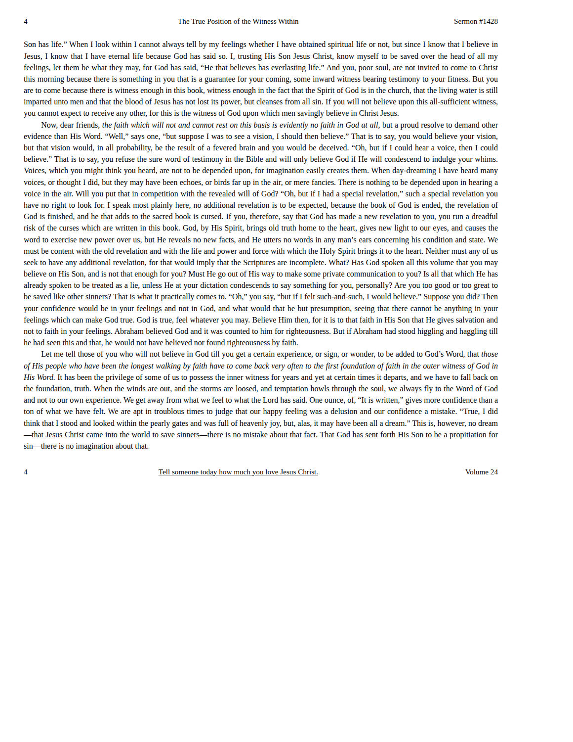4 The True Position of the Witness Within Sermon #1428
Son has life.” When I look within I cannot always tell by my feelings whether I have obtained spiritual life or not, but since I know that I believe in Jesus, I know that I have eternal life because God has said so. I, trusting His Son Jesus Christ, know myself to be saved over the head of all my feelings, let them be what they may, for God has said, “He that believes has everlasting life.” And you, poor soul, are not invited to come to Christ this morning because there is something in you that is a guarantee for your coming, some inward witness bearing testimony to your fitness. But you are to come because there is witness enough in this book, witness enough in the fact that the Spirit of God is in the church, that the living water is still imparted unto men and that the blood of Jesus has not lost its power, but cleanses from all sin. If you will not believe upon this all-sufficient witness, you cannot expect to receive any other, for this is the witness of God upon which men savingly believe in Christ Jesus.
Now, dear friends, the faith which will not and cannot rest on this basis is evidently no faith in God at all, but a proud resolve to demand other evidence than His Word. “Well,” says one, “but suppose I was to see a vision, I should then believe.” That is to say, you would believe your vision, but that vision would, in all probability, be the result of a fevered brain and you would be deceived. “Oh, but if I could hear a voice, then I could believe.” That is to say, you refuse the sure word of testimony in the Bible and will only believe God if He will condescend to indulge your whims. Voices, which you might think you heard, are not to be depended upon, for imagination easily creates them. When day-dreaming I have heard many voices, or thought I did, but they may have been echoes, or birds far up in the air, or mere fancies. There is nothing to be depended upon in hearing a voice in the air. Will you put that in competition with the revealed will of God? “Oh, but if I had a special revelation,” such a special revelation you have no right to look for. I speak most plainly here, no additional revelation is to be expected, because the book of God is ended, the revelation of God is finished, and he that adds to the sacred book is cursed. If you, therefore, say that God has made a new revelation to you, you run a dreadful risk of the curses which are written in this book. God, by His Spirit, brings old truth home to the heart, gives new light to our eyes, and causes the word to exercise new power over us, but He reveals no new facts, and He utters no words in any man’s ears concerning his condition and state. We must be content with the old revelation and with the life and power and force with which the Holy Spirit brings it to the heart. Neither must any of us seek to have any additional revelation, for that would imply that the Scriptures are incomplete. What? Has God spoken all this volume that you may believe on His Son, and is not that enough for you? Must He go out of His way to make some private communication to you? Is all that which He has already spoken to be treated as a lie, unless He at your dictation condescends to say something for you, personally? Are you too good or too great to be saved like other sinners? That is what it practically comes to. “Oh,” you say, “but if I felt such-and-such, I would believe.” Suppose you did? Then your confidence would be in your feelings and not in God, and what would that be but presumption, seeing that there cannot be anything in your feelings which can make God true. God is true, feel whatever you may. Believe Him then, for it is to that faith in His Son that He gives salvation and not to faith in your feelings. Abraham believed God and it was counted to him for righteousness. But if Abraham had stood higgling and haggling till he had seen this and that, he would not have believed nor found righteousness by faith.
Let me tell those of you who will not believe in God till you get a certain experience, or sign, or wonder, to be added to God’s Word, that those of His people who have been the longest walking by faith have to come back very often to the first foundation of faith in the outer witness of God in His Word. It has been the privilege of some of us to possess the inner witness for years and yet at certain times it departs, and we have to fall back on the foundation, truth. When the winds are out, and the storms are loosed, and temptation howls through the soul, we always fly to the Word of God and not to our own experience. We get away from what we feel to what the Lord has said. One ounce, of, “It is written,” gives more confidence than a ton of what we have felt. We are apt in troublous times to judge that our happy feeling was a delusion and our confidence a mistake. “True, I did think that I stood and looked within the pearly gates and was full of heavenly joy, but, alas, it may have been all a dream.” This is, however, no dream—that Jesus Christ came into the world to save sinners—there is no mistake about that fact. That God has sent forth His Son to be a propitiation for sin—there is no imagination about that.
4 Tell someone today how much you love Jesus Christ. Volume 24